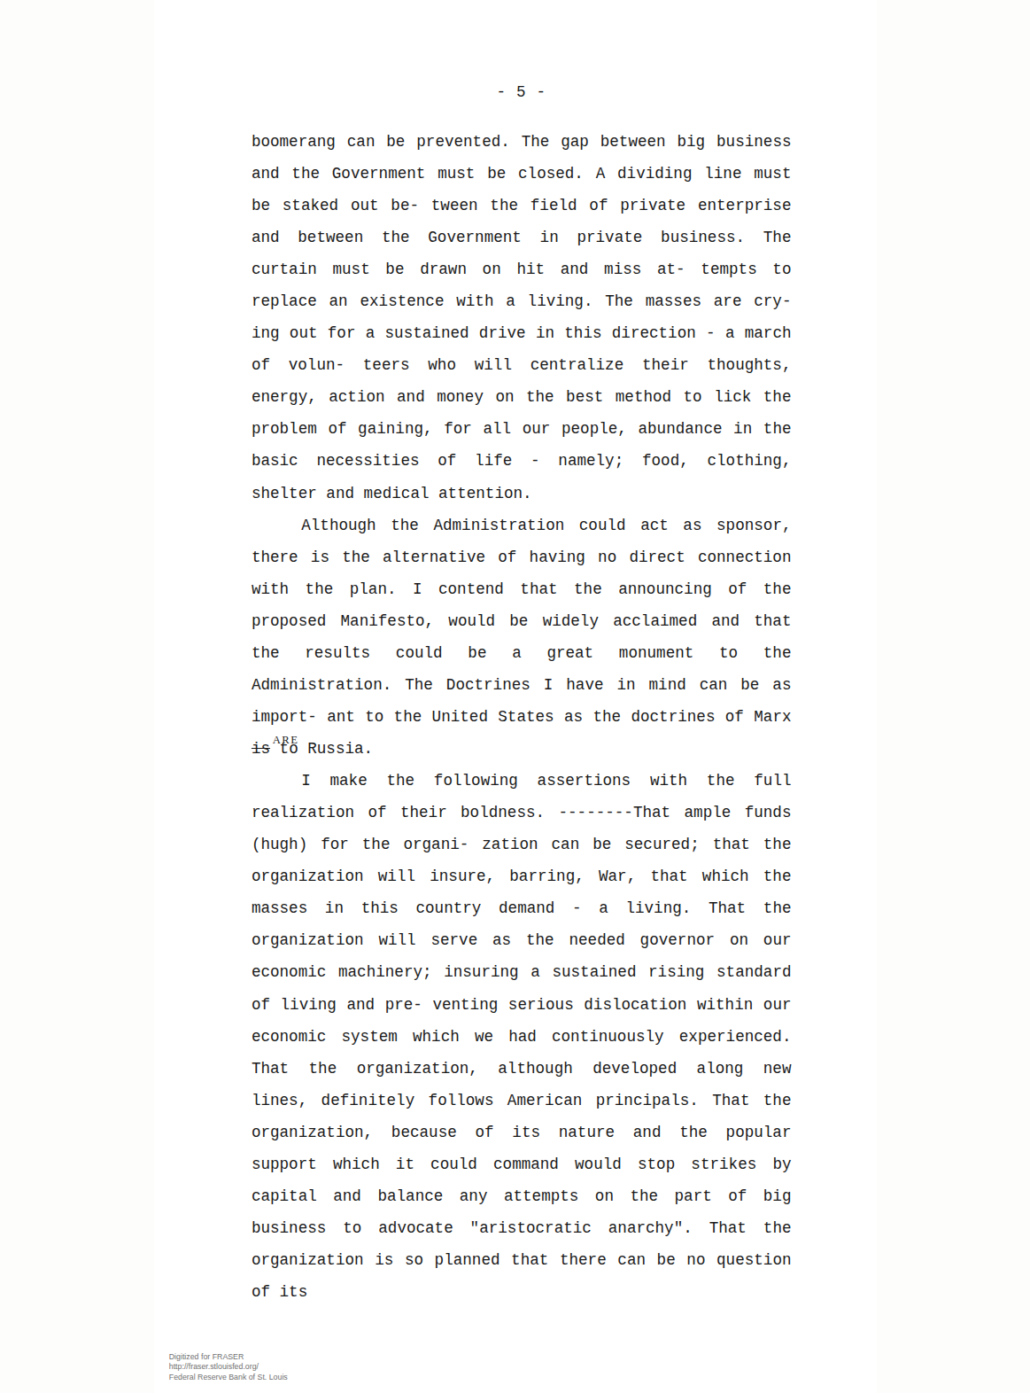- 5 -
boomerang can be prevented. The gap between big business and the Government must be closed. A dividing line must be staked out be- tween the field of private enterprise and between the Government in private business. The curtain must be drawn on hit and miss at- tempts to replace an existence with a living. The masses are cry- ing out for a sustained drive in this direction - a march of volun- teers who will centralize their thoughts, energy, action and money on the best method to lick the problem of gaining, for all our people, abundance in the basic necessities of life - namely; food, clothing, shelter and medical attention.
Although the Administration could act as sponsor, there is the alternative of having no direct connection with the plan. I contend that the announcing of the proposed Manifesto, would be widely acclaimed and that the results could be a great monument to the Administration. The Doctrines I have in mind can be as import- ant to the United States as the doctrines of Marx ARE is to Russia.
I make the following assertions with the full realization of their boldness. --------That ample funds (hugh) for the organi- zation can be secured; that the organization will insure, barring, War, that which the masses in this country demand - a living. That the organization will serve as the needed governor on our economic machinery; insuring a sustained rising standard of living and pre- venting serious dislocation within our economic system which we had continuously experienced. That the organization, although developed along new lines, definitely follows American principals. That the organization, because of its nature and the popular support which it could command would stop strikes by capital and balance any attempts on the part of big business to advocate "aristocratic anarchy". That the organization is so planned that there can be no question of its
Digitized for FRASER
http://fraser.stlouisfed.org/
Federal Reserve Bank of St. Louis